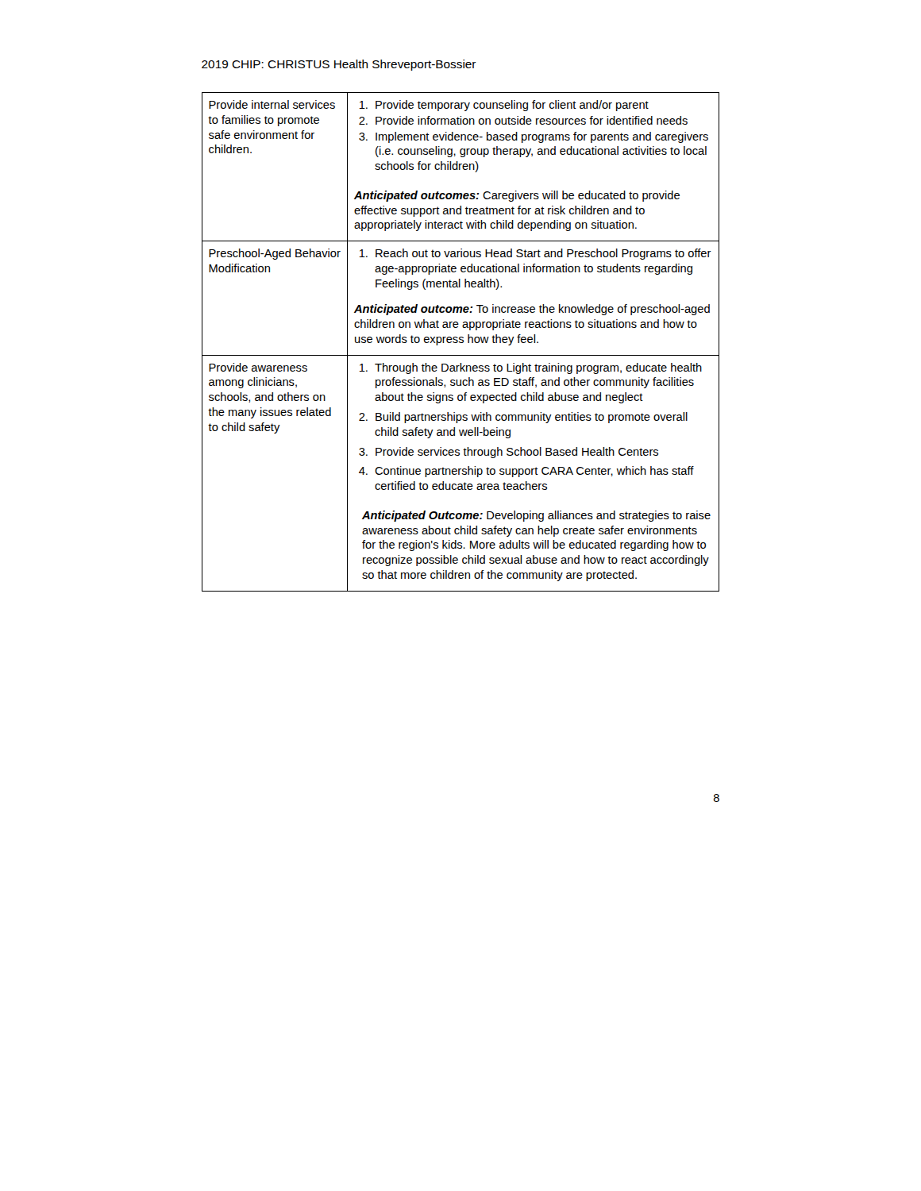2019 CHIP: CHRISTUS Health Shreveport-Bossier
| Provide internal services to families to promote safe environment for children. | Provide temporary counseling for client and/or parent Provide information on outside resources for identified needs Implement evidence- based programs for parents and caregivers (i.e. counseling, group therapy, and educational activities to local schools for children) Anticipated outcomes: Caregivers will be educated to provide effective support and treatment for at risk children and to appropriately interact with child depending on situation. |
| Preschool-Aged Behavior Modification | Reach out to various Head Start and Preschool Programs to offer age-appropriate educational information to students regarding Feelings (mental health). Anticipated outcome: To increase the knowledge of preschool-aged children on what are appropriate reactions to situations and how to use words to express how they feel. |
| Provide awareness among clinicians, schools, and others on the many issues related to child safety | Through the Darkness to Light training program, educate health professionals, such as ED staff, and other community facilities about the signs of expected child abuse and neglect Build partnerships with community entities to promote overall child safety and well-being Provide services through School Based Health Centers Continue partnership to support CARA Center, which has staff certified to educate area teachers Anticipated Outcome: Developing alliances and strategies to raise awareness about child safety can help create safer environments for the region's kids. More adults will be educated regarding how to recognize possible child sexual abuse and how to react accordingly so that more children of the community are protected. |
8